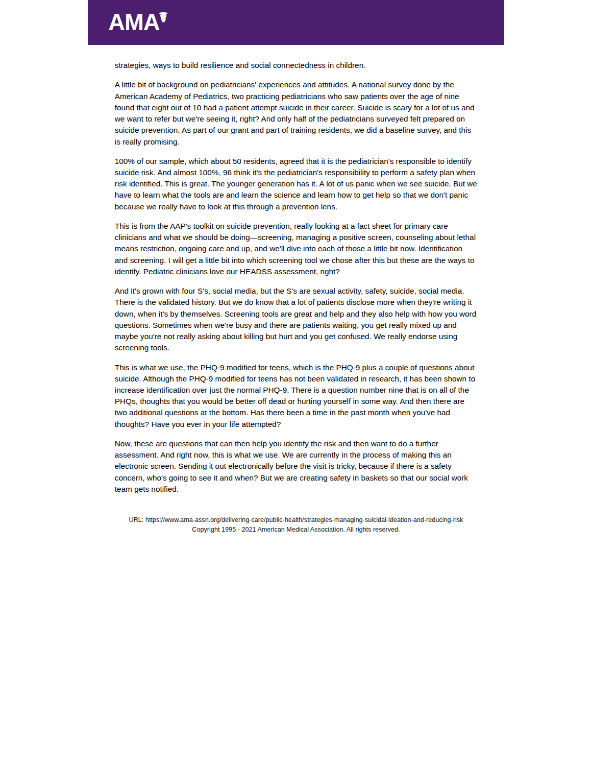AMA☤
strategies, ways to build resilience and social connectedness in children.
A little bit of background on pediatricians' experiences and attitudes. A national survey done by the American Academy of Pediatrics, two practicing pediatricians who saw patients over the age of nine found that eight out of 10 had a patient attempt suicide in their career. Suicide is scary for a lot of us and we want to refer but we're seeing it, right? And only half of the pediatricians surveyed felt prepared on suicide prevention. As part of our grant and part of training residents, we did a baseline survey, and this is really promising.
100% of our sample, which about 50 residents, agreed that it is the pediatrician's responsible to identify suicide risk. And almost 100%, 96 think it's the pediatrician's responsibility to perform a safety plan when risk identified. This is great. The younger generation has it. A lot of us panic when we see suicide. But we have to learn what the tools are and learn the science and learn how to get help so that we don't panic because we really have to look at this through a prevention lens.
This is from the AAP's toolkit on suicide prevention, really looking at a fact sheet for primary care clinicians and what we should be doing—screening, managing a positive screen, counseling about lethal means restriction, ongoing care and up, and we'll dive into each of those a little bit now. Identification and screening. I will get a little bit into which screening tool we chose after this but these are the ways to identify. Pediatric clinicians love our HEADSS assessment, right?
And it's grown with four S's, social media, but the S's are sexual activity, safety, suicide, social media. There is the validated history. But we do know that a lot of patients disclose more when they're writing it down, when it's by themselves. Screening tools are great and help and they also help with how you word questions. Sometimes when we're busy and there are patients waiting, you get really mixed up and maybe you're not really asking about killing but hurt and you get confused. We really endorse using screening tools.
This is what we use, the PHQ-9 modified for teens, which is the PHQ-9 plus a couple of questions about suicide. Although the PHQ-9 modified for teens has not been validated in research, it has been shown to increase identification over just the normal PHQ-9. There is a question number nine that is on all of the PHQs, thoughts that you would be better off dead or hurting yourself in some way. And then there are two additional questions at the bottom. Has there been a time in the past month when you've had thoughts? Have you ever in your life attempted?
Now, these are questions that can then help you identify the risk and then want to do a further assessment. And right now, this is what we use. We are currently in the process of making this an electronic screen. Sending it out electronically before the visit is tricky, because if there is a safety concern, who's going to see it and when? But we are creating safety in baskets so that our social work team gets notified.
URL: https://www.ama-assn.org/delivering-care/public-health/strategies-managing-suicidal-ideation-and-reducing-risk
Copyright 1995 - 2021 American Medical Association. All rights reserved.